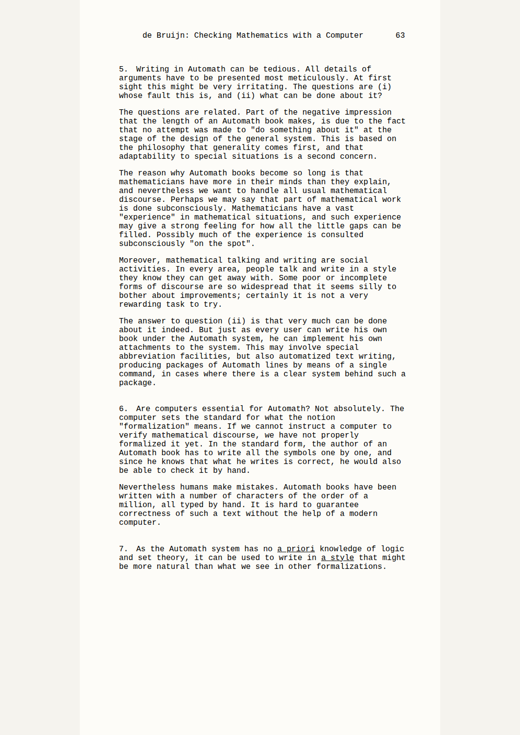de Bruijn: Checking Mathematics with a Computer 63
5. Writing in Automath can be tedious. All details of arguments have to be presented most meticulously. At first sight this might be very irritating. The questions are (i) whose fault this is, and (ii) what can be done about it?
The questions are related. Part of the negative impression that the length of an Automath book makes, is due to the fact that no attempt was made to "do something about it" at the stage of the design of the general system. This is based on the philosophy that generality comes first, and that adaptability to special situations is a second concern.
The reason why Automath books become so long is that mathematicians have more in their minds than they explain, and nevertheless we want to handle all usual mathematical discourse. Perhaps we may say that part of mathematical work is done subconsciously. Mathematicians have a vast "experience" in mathematical situations, and such experience may give a strong feeling for how all the little gaps can be filled. Possibly much of the experience is consulted subconsciously "on the spot".
Moreover, mathematical talking and writing are social activities. In every area, people talk and write in a style they know they can get away with. Some poor or incomplete forms of discourse are so widespread that it seems silly to bother about improvements; certainly it is not a very rewarding task to try.
The answer to question (ii) is that very much can be done about it indeed. But just as every user can write his own book under the Automath system, he can implement his own attachments to the system. This may involve special abbreviation facilities, but also automatized text writing, producing packages of Automath lines by means of a single command, in cases where there is a clear system behind such a package.
6. Are computers essential for Automath? Not absolutely. The computer sets the standard for what the notion "formalization" means. If we cannot instruct a computer to verify mathematical discourse, we have not properly formalized it yet. In the standard form, the author of an Automath book has to write all the symbols one by one, and since he knows that what he writes is correct, he would also be able to check it by hand.
Nevertheless humans make mistakes. Automath books have been written with a number of characters of the order of a million, all typed by hand. It is hard to guarantee correctness of such a text without the help of a modern computer.
7. As the Automath system has no a priori knowledge of logic and set theory, it can be used to write in a style that might be more natural than what we see in other formalizations.